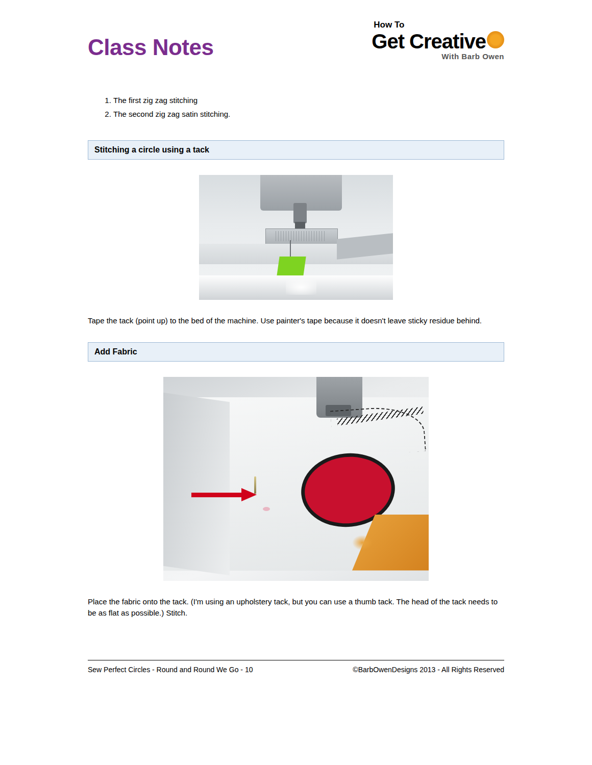Class Notes
How To
Get Creative
With Barb Owen
The first zig zag stitching
The second zig zag satin stitching.
Stitching a circle using a tack
Tape the tack (point up) to the bed of the machine. Use painter's tape because it doesn't leave sticky residue behind.
Add Fabric
Place the fabric onto the tack. (I'm using an upholstery tack, but you can use a thumb tack. The head of the tack needs to be as flat as possible.) Stitch.
Sew Perfect Circles - Round and Round We Go - 10 ©BarbOwenDesigns 2013 - All Rights Reserved